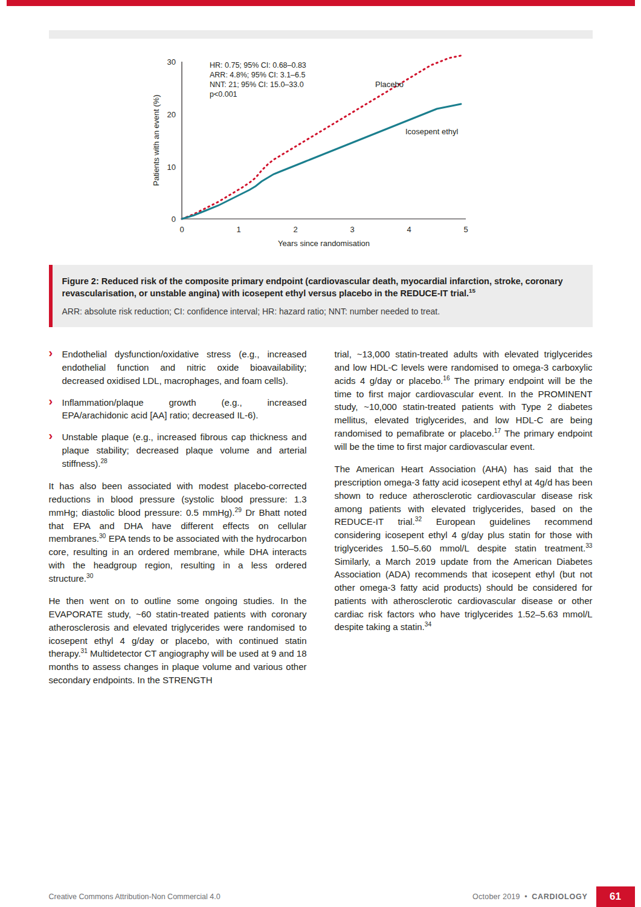30 20 10 0 0 1 2 3 4 5 Patients with an event (%) Years since randomisation HR: 0.75; 95% CI: 0.68–0.83 ARR: 4.8%; 95% CI: 3.1–6.5 NNT: 21; 95% CI: 15.0–33.0 p<0.001 Placebo Icosepent ethyl
Figure 2: Reduced risk of the composite primary endpoint (cardiovascular death, myocardial infarction, stroke, coronary revascularisation, or unstable angina) with icosepent ethyl versus placebo in the REDUCE-IT trial.15
ARR: absolute risk reduction; CI: confidence interval; HR: hazard ratio; NNT: number needed to treat.
Endothelial dysfunction/oxidative stress (e.g., increased endothelial function and nitric oxide bioavailability; decreased oxidised LDL, macrophages, and foam cells).
Inflammation/plaque growth (e.g., increased EPA/arachidonic acid [AA] ratio; decreased IL-6).
Unstable plaque (e.g., increased fibrous cap thickness and plaque stability; decreased plaque volume and arterial stiffness).28
It has also been associated with modest placebo-corrected reductions in blood pressure (systolic blood pressure: 1.3 mmHg; diastolic blood pressure: 0.5 mmHg).29 Dr Bhatt noted that EPA and DHA have different effects on cellular membranes.30 EPA tends to be associated with the hydrocarbon core, resulting in an ordered membrane, while DHA interacts with the headgroup region, resulting in a less ordered structure.30
He then went on to outline some ongoing studies. In the EVAPORATE study, ~60 statin-treated patients with coronary atherosclerosis and elevated triglycerides were randomised to icosepent ethyl 4 g/day or placebo, with continued statin therapy.31 Multidetector CT angiography will be used at 9 and 18 months to assess changes in plaque volume and various other secondary endpoints. In the STRENGTH
trial, ~13,000 statin-treated adults with elevated triglycerides and low HDL-C levels were randomised to omega-3 carboxylic acids 4 g/day or placebo.16 The primary endpoint will be the time to first major cardiovascular event. In the PROMINENT study, ~10,000 statin-treated patients with Type 2 diabetes mellitus, elevated triglycerides, and low HDL-C are being randomised to pemafibrate or placebo.17 The primary endpoint will be the time to first major cardiovascular event.
The American Heart Association (AHA) has said that the prescription omega-3 fatty acid icosepent ethyl at 4g/d has been shown to reduce atherosclerotic cardiovascular disease risk among patients with elevated triglycerides, based on the REDUCE-IT trial.32 European guidelines recommend considering icosepent ethyl 4 g/day plus statin for those with triglycerides 1.50–5.60 mmol/L despite statin treatment.33 Similarly, a March 2019 update from the American Diabetes Association (ADA) recommends that icosepent ethyl (but not other omega-3 fatty acid products) should be considered for patients with atherosclerotic cardiovascular disease or other cardiac risk factors who have triglycerides 1.52–5.63 mmol/L despite taking a statin.34
Creative Commons Attribution-Non Commercial 4.0
October 2019 • CARDIOLOGY
61